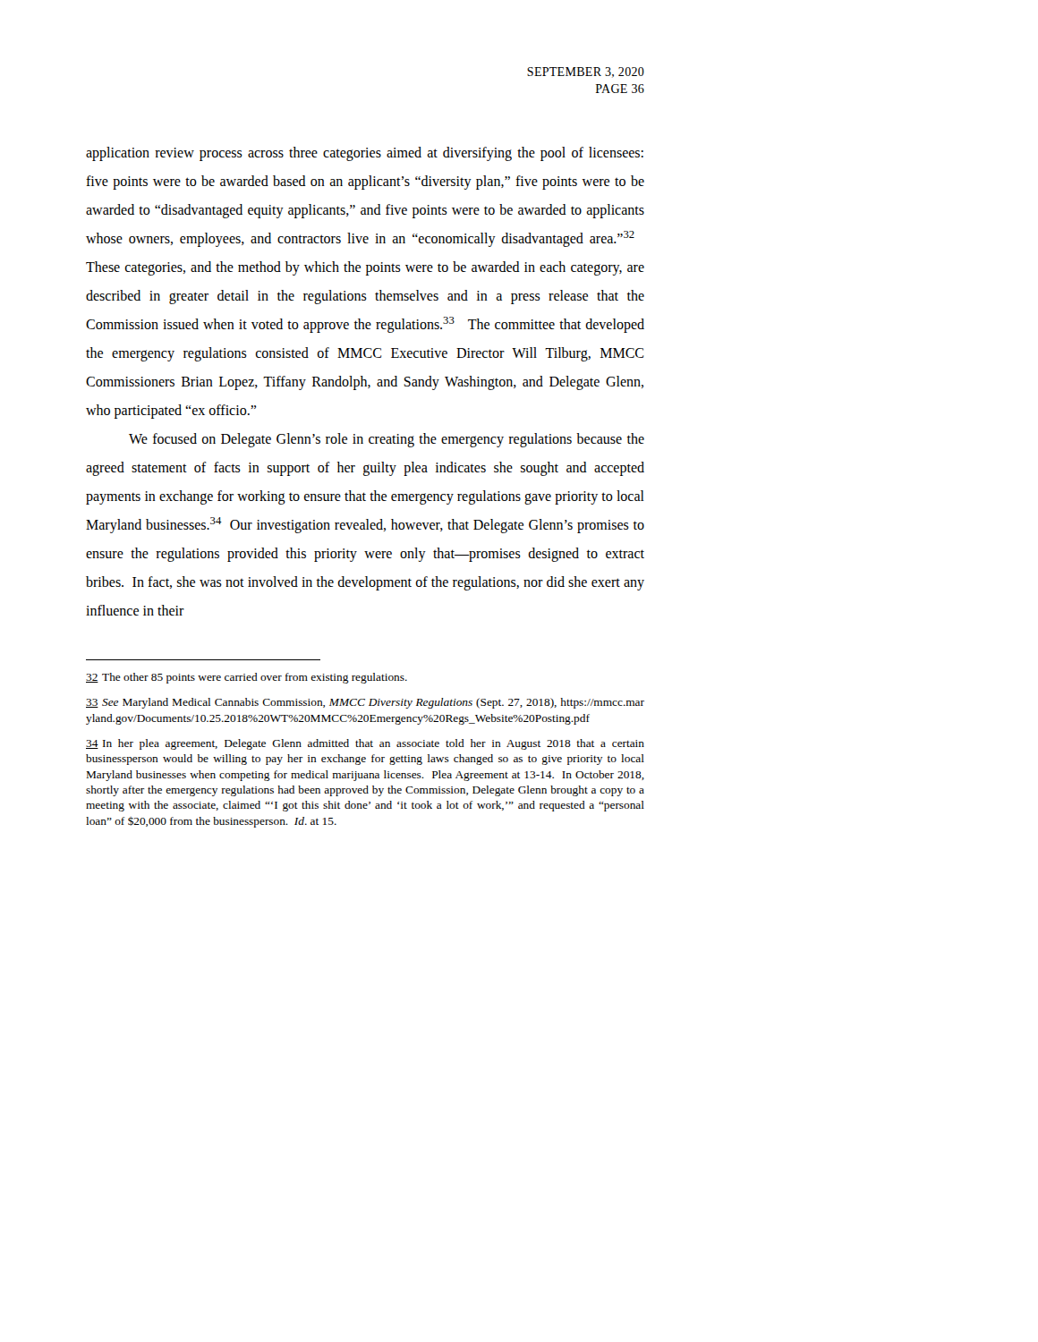SEPTEMBER 3, 2020
PAGE 36
application review process across three categories aimed at diversifying the pool of licensees: five points were to be awarded based on an applicant’s “diversity plan,” five points were to be awarded to “disadvantaged equity applicants,” and five points were to be awarded to applicants whose owners, employees, and contractors live in an “economically disadvantaged area.”32 These categories, and the method by which the points were to be awarded in each category, are described in greater detail in the regulations themselves and in a press release that the Commission issued when it voted to approve the regulations.33 The committee that developed the emergency regulations consisted of MMCC Executive Director Will Tilburg, MMCC Commissioners Brian Lopez, Tiffany Randolph, and Sandy Washington, and Delegate Glenn, who participated “ex officio.”
We focused on Delegate Glenn’s role in creating the emergency regulations because the agreed statement of facts in support of her guilty plea indicates she sought and accepted payments in exchange for working to ensure that the emergency regulations gave priority to local Maryland businesses.34 Our investigation revealed, however, that Delegate Glenn’s promises to ensure the regulations provided this priority were only that—promises designed to extract bribes. In fact, she was not involved in the development of the regulations, nor did she exert any influence in their
32 The other 85 points were carried over from existing regulations.
33 See Maryland Medical Cannabis Commission, MMCC Diversity Regulations (Sept. 27, 2018), https://mmcc.maryland.gov/Documents/10.25.2018%20WT%20MMCC%20Emergency%20Regs_Website%20Posting.pdf
34 In her plea agreement, Delegate Glenn admitted that an associate told her in August 2018 that a certain businessperson would be willing to pay her in exchange for getting laws changed so as to give priority to local Maryland businesses when competing for medical marijuana licenses. Plea Agreement at 13-14. In October 2018, shortly after the emergency regulations had been approved by the Commission, Delegate Glenn brought a copy to a meeting with the associate, claimed “‘I got this shit done’ and ‘it took a lot of work,’” and requested a “personal loan” of $20,000 from the businessperson. Id. at 15.